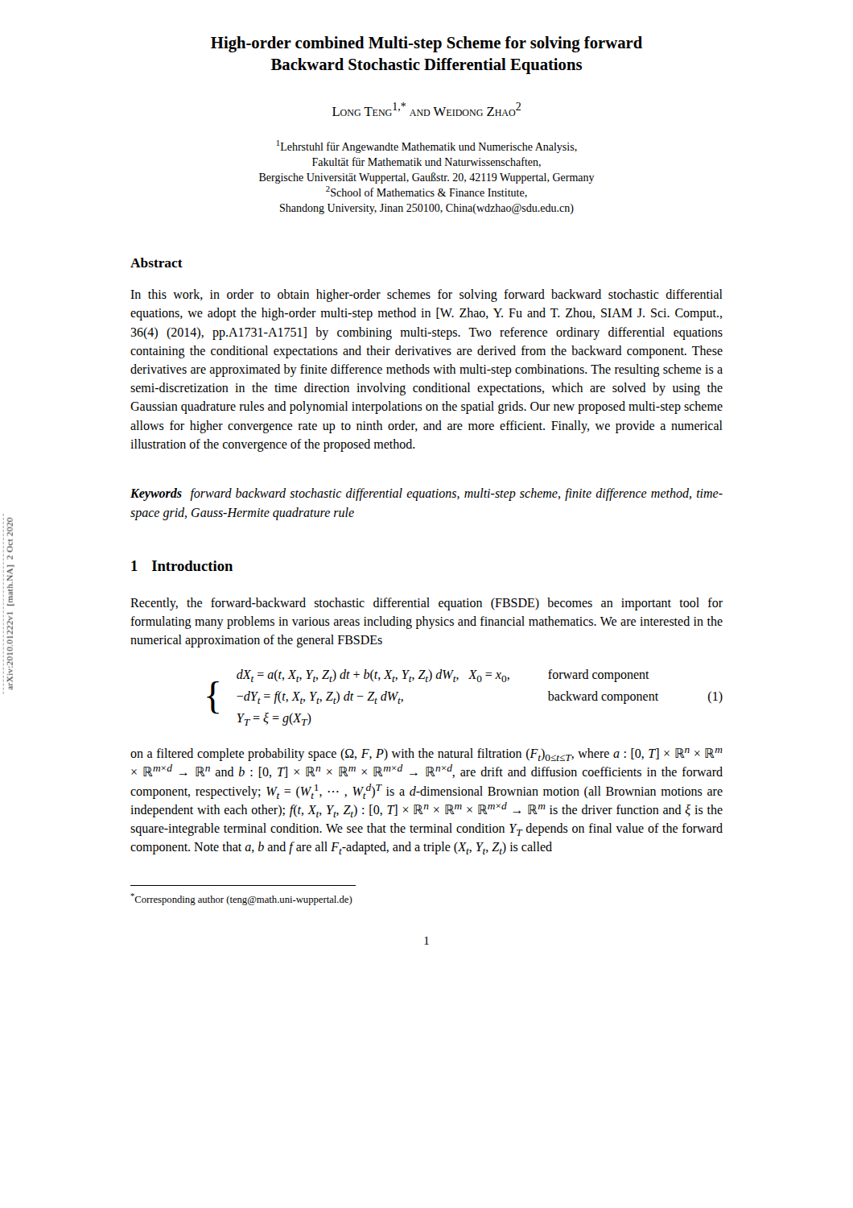arXiv:2010.01222v1 [math.NA] 2 Oct 2020
High-order combined Multi-step Scheme for solving forward
Backward Stochastic Differential Equations
Long Teng1,* and Weidong Zhao2
1Lehrstuhl für Angewandte Mathematik und Numerische Analysis,
Fakultät für Mathematik und Naturwissenschaften,
Bergische Universität Wuppertal, Gaußstr. 20, 42119 Wuppertal, Germany
2School of Mathematics & Finance Institute,
Shandong University, Jinan 250100, China(wdzhao@sdu.edu.cn)
Abstract
In this work, in order to obtain higher-order schemes for solving forward backward stochastic differential equations, we adopt the high-order multi-step method in [W. Zhao, Y. Fu and T. Zhou, SIAM J. Sci. Comput., 36(4) (2014), pp.A1731-A1751] by combining multi-steps. Two reference ordinary differential equations containing the conditional expectations and their derivatives are derived from the backward component. These derivatives are approximated by finite difference methods with multi-step combinations. The resulting scheme is a semi-discretization in the time direction involving conditional expectations, which are solved by using the Gaussian quadrature rules and polynomial interpolations on the spatial grids. Our new proposed multi-step scheme allows for higher convergence rate up to ninth order, and are more efficient. Finally, we provide a numerical illustration of the convergence of the proposed method.
Keywords forward backward stochastic differential equations, multi-step scheme, finite difference method, time-space grid, Gauss-Hermite quadrature rule
1 Introduction
Recently, the forward-backward stochastic differential equation (FBSDE) becomes an important tool for formulating many problems in various areas including physics and financial mathematics. We are interested in the numerical approximation of the general FBSDEs
| { | dX t = a ( t , X t , Y t , Z t ) dt + b ( t , X t , Y t , Z t ) dW t , X 0 = x 0 , | forward component |
| − dY t = f ( t , X t , Y t , Z t ) dt − Z t dW t , | backward component |
| Y T = ξ = g ( X T ) | |
(1)
on a filtered complete probability space (Ω, F, P) with the natural filtration (Ft)0≤t≤T, where a : [0, T] × ℝn × ℝm × ℝm×d → ℝn and b : [0, T] × ℝn × ℝm × ℝm×d → ℝn×d, are drift and diffusion coefficients in the forward component, respectively; Wt = (Wt1, ⋯ , Wtd)T is a d-dimensional Brownian motion (all Brownian motions are independent with each other); f(t, Xt, Yt, Zt) : [0, T] × ℝn × ℝm × ℝm×d → ℝm is the driver function and ξ is the square-integrable terminal condition. We see that the terminal condition YT depends on final value of the forward component. Note that a, b and f are all Ft-adapted, and a triple (Xt, Yt, Zt) is called
*Corresponding author (teng@math.uni-wuppertal.de)
1